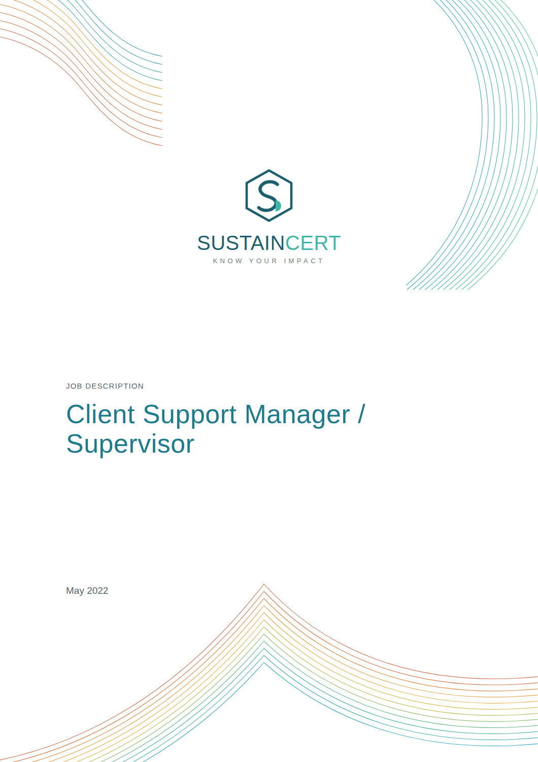SUSTAIN CERT
KNOW YOUR IMPACT
Job description
Client Support Manager /
Supervisor
May 2022